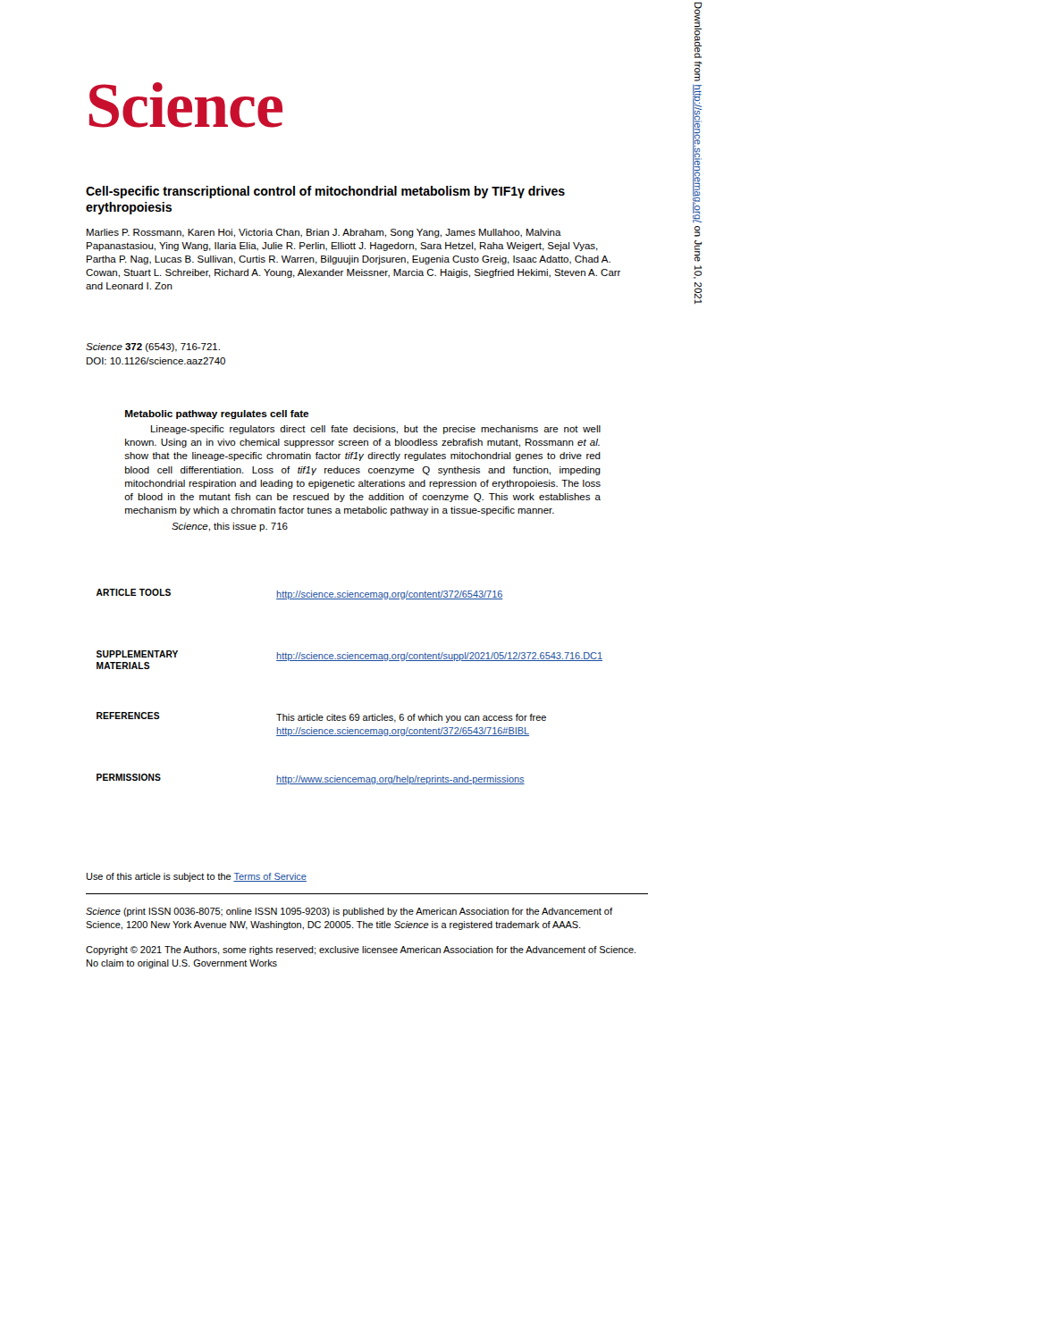Science
Cell-specific transcriptional control of mitochondrial metabolism by TIF1γ drives erythropoiesis
Marlies P. Rossmann, Karen Hoi, Victoria Chan, Brian J. Abraham, Song Yang, James Mullahoo, Malvina Papanastasiou, Ying Wang, Ilaria Elia, Julie R. Perlin, Elliott J. Hagedorn, Sara Hetzel, Raha Weigert, Sejal Vyas, Partha P. Nag, Lucas B. Sullivan, Curtis R. Warren, Bilguujin Dorjsuren, Eugenia Custo Greig, Isaac Adatto, Chad A. Cowan, Stuart L. Schreiber, Richard A. Young, Alexander Meissner, Marcia C. Haigis, Siegfried Hekimi, Steven A. Carr and Leonard I. Zon
Science 372 (6543), 716-721.
DOI: 10.1126/science.aaz2740
Metabolic pathway regulates cell fate
Lineage-specific regulators direct cell fate decisions, but the precise mechanisms are not well known. Using an in vivo chemical suppressor screen of a bloodless zebrafish mutant, Rossmann et al. show that the lineage-specific chromatin factor tif1γ directly regulates mitochondrial genes to drive red blood cell differentiation. Loss of tif1γ reduces coenzyme Q synthesis and function, impeding mitochondrial respiration and leading to epigenetic alterations and repression of erythropoiesis. The loss of blood in the mutant fish can be rescued by the addition of coenzyme Q. This work establishes a mechanism by which a chromatin factor tunes a metabolic pathway in a tissue-specific manner.
Science, this issue p. 716
| ARTICLE TOOLS | http://science.sciencemag.org/content/372/6543/716 |
| SUPPLEMENTARY MATERIALS | http://science.sciencemag.org/content/suppl/2021/05/12/372.6543.716.DC1 |
| REFERENCES | This article cites 69 articles, 6 of which you can access for free http://science.sciencemag.org/content/372/6543/716#BIBL |
| PERMISSIONS | http://www.sciencemag.org/help/reprints-and-permissions |
Use of this article is subject to the Terms of Service
Science (print ISSN 0036-8075; online ISSN 1095-9203) is published by the American Association for the Advancement of Science, 1200 New York Avenue NW, Washington, DC 20005. The title Science is a registered trademark of AAAS.
Copyright © 2021 The Authors, some rights reserved; exclusive licensee American Association for the Advancement of Science. No claim to original U.S. Government Works
Downloaded from http://science.sciencemag.org/ on June 10, 2021